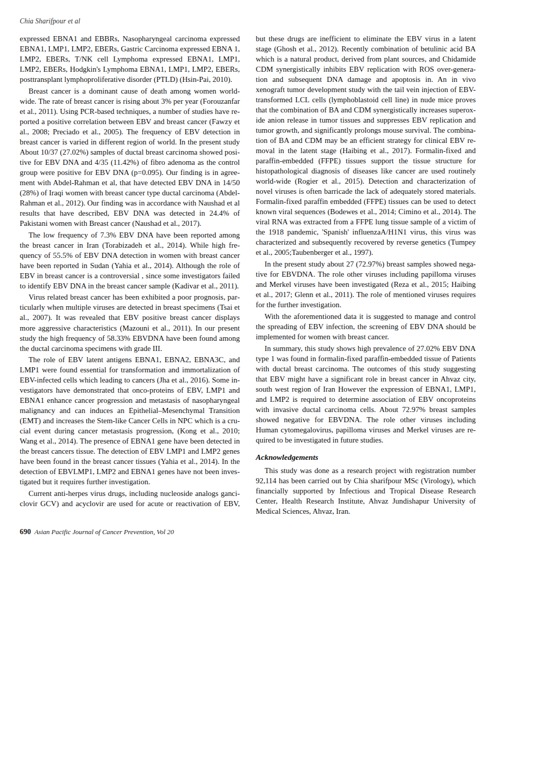Chia Sharifpour et al
expressed EBNA1 and EBBRs, Nasopharyngeal carcinoma expressed EBNA1, LMP1, LMP2, EBERs, Gastric Carcinoma expressed EBNA 1, LMP2, EBERs, T/NK cell Lymphoma expressed EBNA1, LMP1, LMP2, EBERs, Hodgkin's Lymphoma EBNA1, LMP1, LMP2, EBERs, posttransplant lymphoproliferative disorder (PTLD) (Hsin-Pai, 2010).
Breast cancer is a dominant cause of death among women worldwide. The rate of breast cancer is rising about 3% per year (Forouzanfar et al., 2011). Using PCR-based techniques, a number of studies have reported a positive correlation between EBV and breast cancer (Fawzy et al., 2008; Preciado et al., 2005). The frequency of EBV detection in breast cancer is varied in different region of world. In the present study About 10/37 (27.02%) samples of ductal breast carcinoma showed positive for EBV DNA and 4/35 (11.42%) of fibro adenoma as the control group were positive for EBV DNA (p=0.095). Our finding is in agreement with Abdel-Rahman et al, that have detected EBV DNA in 14/50 (28%) of Iraqi women with breast cancer type ductal carcinoma (Abdel-Rahman et al., 2012). Our finding was in accordance with Naushad et al results that have described, EBV DNA was detected in 24.4% of Pakistani women with Breast cancer (Naushad et al., 2017).
The low frequency of 7.3% EBV DNA have been reported among the breast cancer in Iran (Torabizadeh et al., 2014). While high frequency of 55.5% of EBV DNA detection in women with breast cancer have been reported in Sudan (Yahia et al., 2014). Although the role of EBV in breast cancer is a controversial , since some investigators failed to identify EBV DNA in the breast cancer sample (Kadivar et al., 2011).
Virus related breast cancer has been exhibited a poor prognosis, particularly when multiple viruses are detected in breast specimens (Tsai et al., 2007). It was revealed that EBV positive breast cancer displays more aggressive characteristics (Mazouni et al., 2011). In our present study the high frequency of 58.33% EBVDNA have been found among the ductal carcinoma specimens with grade III.
The role of EBV latent antigens EBNA1, EBNA2, EBNA3C, and LMP1 were found essential for transformation and immortalization of EBV-infected cells which leading to cancers (Jha et al., 2016). Some investigators have demonstrated that onco-proteins of EBV, LMP1 and EBNA1 enhance cancer progression and metastasis of nasopharyngeal malignancy and can induces an Epithelial–Mesenchymal Transition (EMT) and increases the Stem-like Cancer Cells in NPC which is a crucial event during cancer metastasis progression, (Kong et al., 2010; Wang et al., 2014). The presence of EBNA1 gene have been detected in the breast cancers tissue. The detection of EBV LMP1 and LMP2 genes have been found in the breast cancer tissues (Yahia et al., 2014). In the detection of EBVLMP1, LMP2 and EBNA1 genes have not been investigated but it requires further investigation.
Current anti-herpes virus drugs, including nucleoside analogs ganciclovir GCV) and acyclovir are used for acute or reactivation of EBV, but these drugs are inefficient to eliminate the EBV virus in a latent stage (Ghosh et al., 2012). Recently combination of betulinic acid BA which is a natural product, derived from plant sources, and Chidamide CDM synergistically inhibits EBV replication with ROS over-generation and subsequent DNA damage and apoptosis in. An in vivo xenograft tumor development study with the tail vein injection of EBV-transformed LCL cells (lymphoblastoid cell line) in nude mice proves that the combination of BA and CDM synergistically increases superoxide anion release in tumor tissues and suppresses EBV replication and tumor growth, and significantly prolongs mouse survival. The combination of BA and CDM may be an efficient strategy for clinical EBV removal in the latent stage (Haibing et al., 2017). Formalin-fixed and paraffin-embedded (FFPE) tissues support the tissue structure for histopathological diagnosis of diseases like cancer are used routinely world-wide (Rogier et al., 2015). Detection and characterization of novel viruses is often barricade the lack of adequately stored materials. Formalin-fixed paraffin embedded (FFPE) tissues can be used to detect known viral sequences (Bodewes et al., 2014; Cimino et al., 2014). The viral RNA was extracted from a FFPE lung tissue sample of a victim of the 1918 pandemic, 'Spanish' influenzaA/H1N1 virus, this virus was characterized and subsequently recovered by reverse genetics (Tumpey et al., 2005;Taubenberger et al., 1997).
In the present study about 27 (72.97%) breast samples showed negative for EBVDNA. The role other viruses including papilloma viruses and Merkel viruses have been investigated (Reza et al., 2015; Haibing et al., 2017; Glenn et al., 2011). The role of mentioned viruses requires for the further investigation.
With the aforementioned data it is suggested to manage and control the spreading of EBV infection, the screening of EBV DNA should be implemented for women with breast cancer.
In summary, this study shows high prevalence of 27.02% EBV DNA type 1 was found in formalin-fixed paraffin-embedded tissue of Patients with ductal breast carcinoma. The outcomes of this study suggesting that EBV might have a significant role in breast cancer in Ahvaz city, south west region of Iran However the expression of EBNA1, LMP1, and LMP2 is required to determine association of EBV oncoproteins with invasive ductal carcinoma cells. About 72.97% breast samples showed negative for EBVDNA. The role other viruses including Human cytomegalovirus, papilloma viruses and Merkel viruses are required to be investigated in future studies.
Acknowledgements
This study was done as a research project with registration number 92,114 has been carried out by Chia sharifpour MSc (Virology), which financially supported by Infectious and Tropical Disease Research Center, Health Research Institute, Ahvaz Jundishapur University of Medical Sciences, Ahvaz, Iran.
690 Asian Pacific Journal of Cancer Prevention, Vol 20